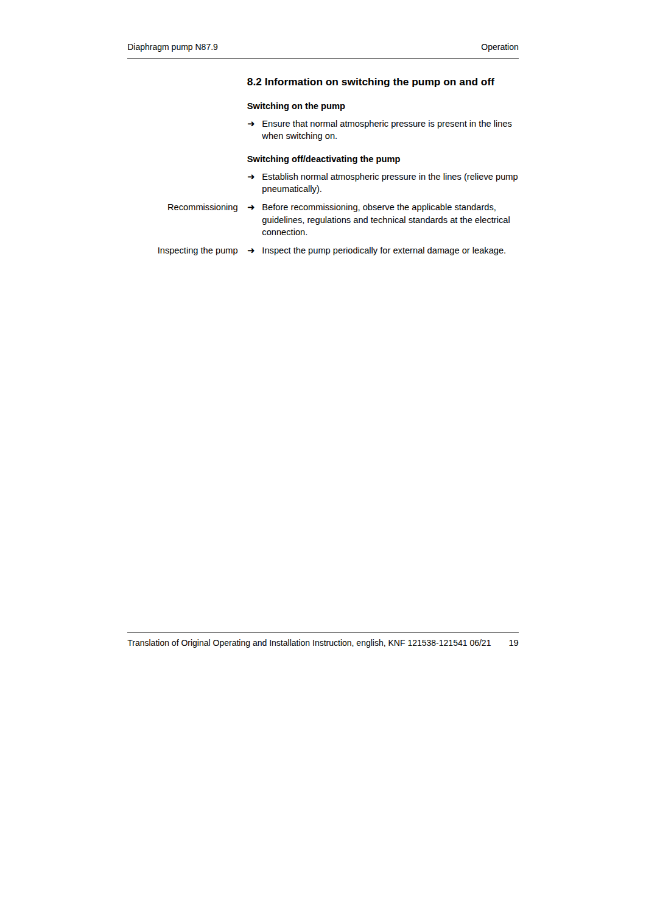Diaphragm pump N87.9
Operation
8.2 Information on switching the pump on and off
Switching on the pump
➜
Ensure that normal atmospheric pressure is present in the lines when switching on.
Switching off/deactivating the pump
➜
Establish normal atmospheric pressure in the lines (relieve pump pneumatically).
Recommissioning
➜
Before recommissioning, observe the applicable standards, guidelines, regulations and technical standards at the electrical connection.
Inspecting the pump
➜
Inspect the pump periodically for external damage or leakage.
Translation of Original Operating and Installation Instruction, english, KNF 121538-121541 06/21
19